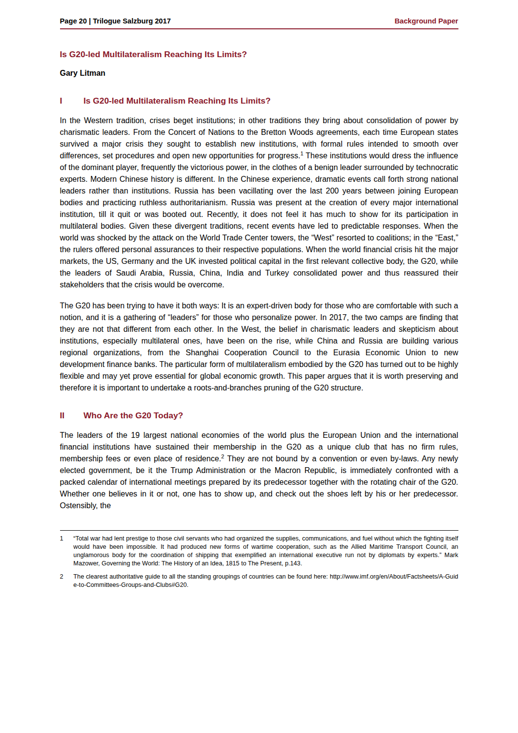Page 20 | Trilogue Salzburg 2017 Background Paper
Is G20-led Multilateralism Reaching Its Limits?
Gary Litman
IIs G20-led Multilateralism Reaching Its Limits?
In the Western tradition, crises beget institutions; in other traditions they bring about consolidation of power by charismatic leaders. From the Concert of Nations to the Bretton Woods agreements, each time European states survived a major crisis they sought to establish new institutions, with formal rules intended to smooth over differences, set procedures and open new opportunities for progress.1 These institutions would dress the influence of the dominant player, frequently the victorious power, in the clothes of a benign leader surrounded by technocratic experts. Modern Chinese history is different. In the Chinese experience, dramatic events call forth strong national leaders rather than institutions. Russia has been vacillating over the last 200 years between joining European bodies and practicing ruthless authoritarianism. Russia was present at the creation of every major international institution, till it quit or was booted out. Recently, it does not feel it has much to show for its participation in multilateral bodies. Given these divergent traditions, recent events have led to predictable responses. When the world was shocked by the attack on the World Trade Center towers, the “West” resorted to coalitions; in the “East,” the rulers offered personal assurances to their respective populations. When the world financial crisis hit the major markets, the US, Germany and the UK invested political capital in the first relevant collective body, the G20, while the leaders of Saudi Arabia, Russia, China, India and Turkey consolidated power and thus reassured their stakeholders that the crisis would be overcome.
The G20 has been trying to have it both ways: It is an expert-driven body for those who are comfortable with such a notion, and it is a gathering of “leaders” for those who personalize power. In 2017, the two camps are finding that they are not that different from each other. In the West, the belief in charismatic leaders and skepticism about institutions, especially multilateral ones, have been on the rise, while China and Russia are building various regional organizations, from the Shanghai Cooperation Council to the Eurasia Economic Union to new development finance banks. The particular form of multilateralism embodied by the G20 has turned out to be highly flexible and may yet prove essential for global economic growth. This paper argues that it is worth preserving and therefore it is important to undertake a roots-and-branches pruning of the G20 structure.
II Who Are the G20 Today?
The leaders of the 19 largest national economies of the world plus the European Union and the international financial institutions have sustained their membership in the G20 as a unique club that has no firm rules, membership fees or even place of residence.2 They are not bound by a convention or even by-laws. Any newly elected government, be it the Trump Administration or the Macron Republic, is immediately confronted with a packed calendar of international meetings prepared by its predecessor together with the rotating chair of the G20. Whether one believes in it or not, one has to show up, and check out the shoes left by his or her predecessor. Ostensibly, the
“Total war had lent prestige to those civil servants who had organized the supplies, communications, and fuel without which the fighting itself would have been impossible. It had produced new forms of wartime cooperation, such as the Allied Maritime Transport Council, an unglamorous body for the coordination of shipping that exemplified an international executive run not by diplomats by experts.” Mark Mazower, Governing the World: The History of an Idea, 1815 to The Present, p.143.
The clearest authoritative guide to all the standing groupings of countries can be found here: http://www.imf.org/en/About/Factsheets/A-Guide-to-Committees-Groups-and-Clubs#G20.